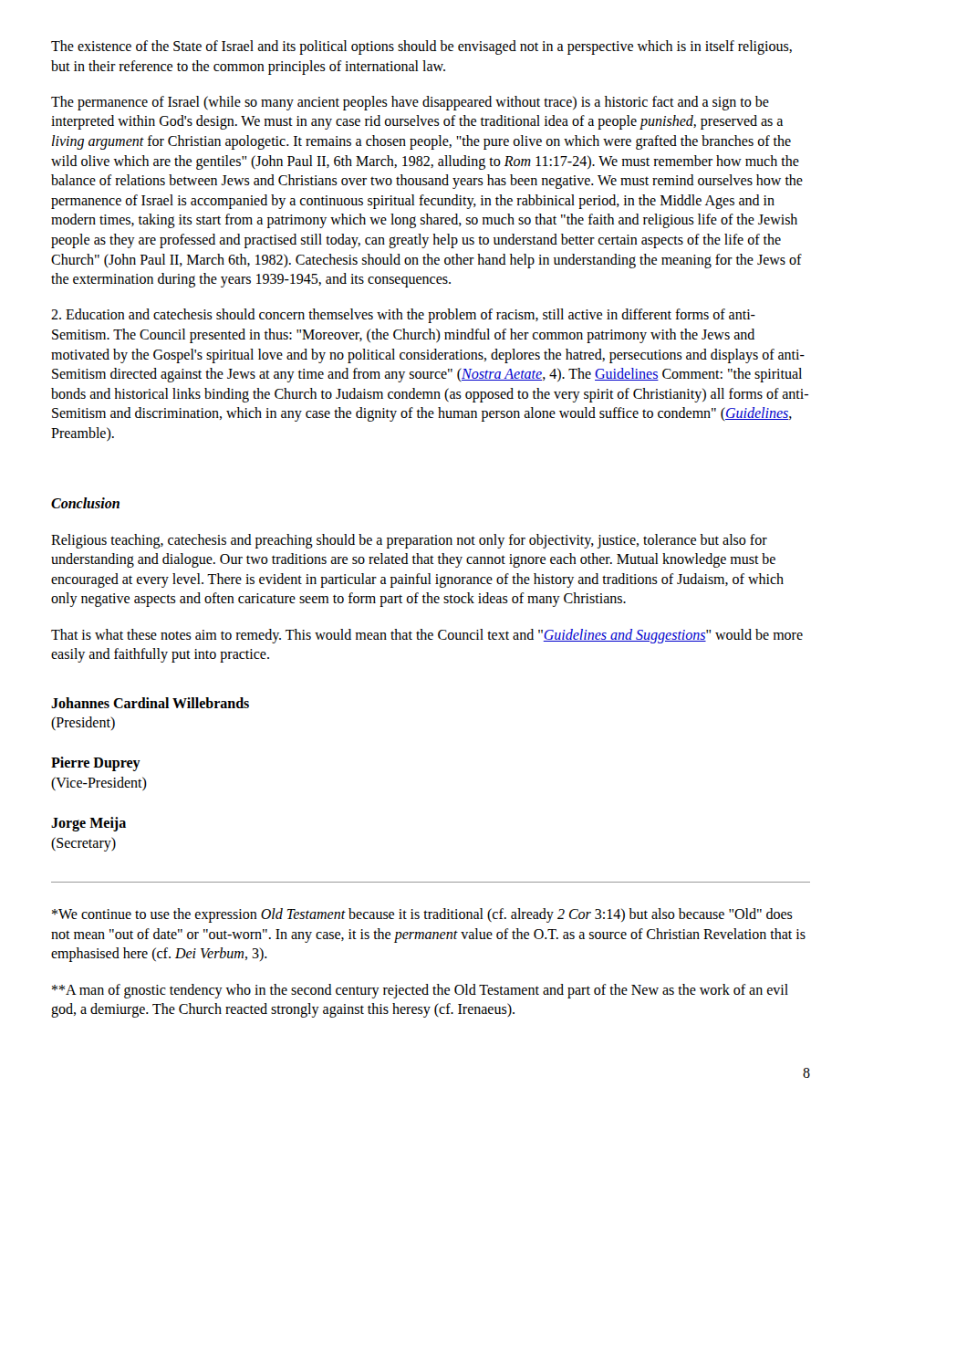The existence of the State of Israel and its political options should be envisaged not in a perspective which is in itself religious, but in their reference to the common principles of international law.
The permanence of Israel (while so many ancient peoples have disappeared without trace) is a historic fact and a sign to be interpreted within God's design. We must in any case rid ourselves of the traditional idea of a people punished, preserved as a living argument for Christian apologetic. It remains a chosen people, "the pure olive on which were grafted the branches of the wild olive which are the gentiles" (John Paul II, 6th March, 1982, alluding to Rom 11:17-24). We must remember how much the balance of relations between Jews and Christians over two thousand years has been negative. We must remind ourselves how the permanence of Israel is accompanied by a continuous spiritual fecundity, in the rabbinical period, in the Middle Ages and in modern times, taking its start from a patrimony which we long shared, so much so that "the faith and religious life of the Jewish people as they are professed and practised still today, can greatly help us to understand better certain aspects of the life of the Church" (John Paul II, March 6th, 1982). Catechesis should on the other hand help in understanding the meaning for the Jews of the extermination during the years 1939-1945, and its consequences.
2. Education and catechesis should concern themselves with the problem of racism, still active in different forms of anti-Semitism. The Council presented in thus: "Moreover, (the Church) mindful of her common patrimony with the Jews and motivated by the Gospel's spiritual love and by no political considerations, deplores the hatred, persecutions and displays of anti-Semitism directed against the Jews at any time and from any source" (Nostra Aetate, 4). The Guidelines Comment: "the spiritual bonds and historical links binding the Church to Judaism condemn (as opposed to the very spirit of Christianity) all forms of anti-Semitism and discrimination, which in any case the dignity of the human person alone would suffice to condemn" (Guidelines, Preamble).
Conclusion
Religious teaching, catechesis and preaching should be a preparation not only for objectivity, justice, tolerance but also for understanding and dialogue. Our two traditions are so related that they cannot ignore each other. Mutual knowledge must be encouraged at every level. There is evident in particular a painful ignorance of the history and traditions of Judaism, of which only negative aspects and often caricature seem to form part of the stock ideas of many Christians.
That is what these notes aim to remedy. This would mean that the Council text and "Guidelines and Suggestions" would be more easily and faithfully put into practice.
Johannes Cardinal Willebrands
(President)
Pierre Duprey
(Vice-President)
Jorge Meija
(Secretary)
*We continue to use the expression Old Testament because it is traditional (cf. already 2 Cor 3:14) but also because "Old" does not mean "out of date" or "out-worn". In any case, it is the permanent value of the O.T. as a source of Christian Revelation that is emphasised here (cf. Dei Verbum, 3).
**A man of gnostic tendency who in the second century rejected the Old Testament and part of the New as the work of an evil god, a demiurge. The Church reacted strongly against this heresy (cf. Irenaeus).
8